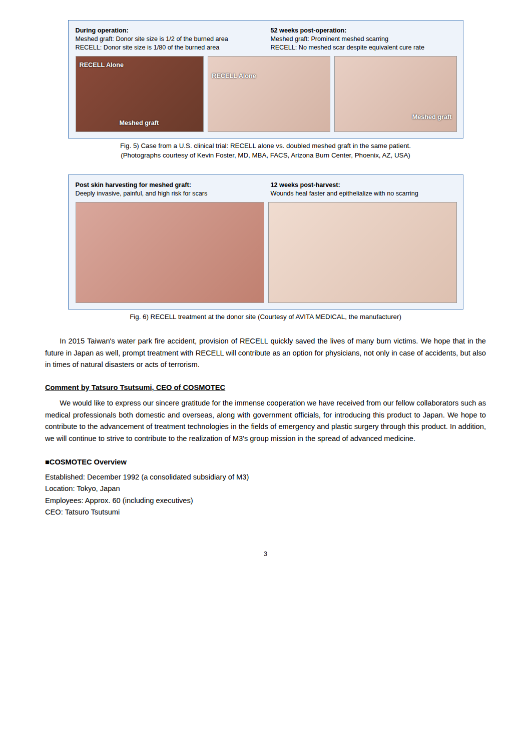During operation: Meshed graft: Donor site size is 1/2 of the burned area
RECELL: Donor site size is 1/80 of the burned area
52 weeks post-operation: Meshed graft: Prominent meshed scarring
RECELL: No meshed scar despite equivalent cure rate
RECELL Alone Meshed graft
RECELL Alone
Meshed graft
Fig. 5) Case from a U.S. clinical trial: RECELL alone vs. doubled meshed graft in the same patient.
(Photographs courtesy of Kevin Foster, MD, MBA, FACS, Arizona Burn Center, Phoenix, AZ, USA)
Post skin harvesting for meshed graft: Deeply invasive, painful, and high risk for scars
12 weeks post-harvest: Wounds heal faster and epithelialize with no scarring
Fig. 6) RECELL treatment at the donor site (Courtesy of AVITA MEDICAL, the manufacturer)
In 2015 Taiwan's water park fire accident, provision of RECELL quickly saved the lives of many burn victims. We hope that in the future in Japan as well, prompt treatment with RECELL will contribute as an option for physicians, not only in case of accidents, but also in times of natural disasters or acts of terrorism.
Comment by Tatsuro Tsutsumi, CEO of COSMOTEC
We would like to express our sincere gratitude for the immense cooperation we have received from our fellow collaborators such as medical professionals both domestic and overseas, along with government officials, for introducing this product to Japan. We hope to contribute to the advancement of treatment technologies in the fields of emergency and plastic surgery through this product. In addition, we will continue to strive to contribute to the realization of M3's group mission in the spread of advanced medicine.
■COSMOTEC Overview
Established: December 1992 (a consolidated subsidiary of M3)
Location: Tokyo, Japan
Employees: Approx. 60 (including executives)
CEO: Tatsuro Tsutsumi
3